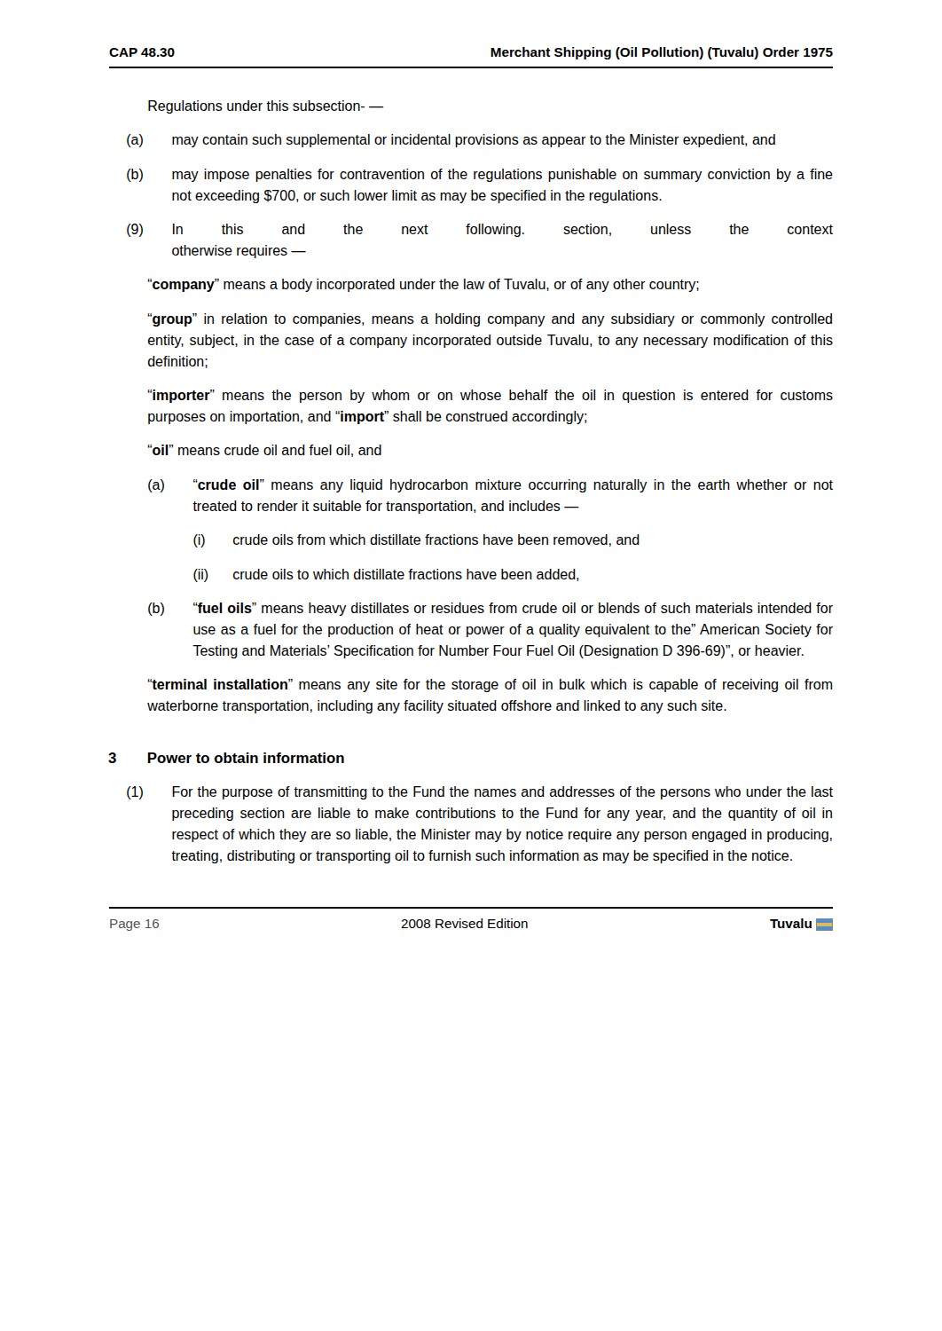CAP 48.30 Merchant Shipping (Oil Pollution) (Tuvalu) Order 1975
Regulations under this subsection- —
(a) may contain such supplemental or incidental provisions as appear to the Minister expedient, and
(b) may impose penalties for contravention of the regulations punishable on summary conviction by a fine not exceeding $700, or such lower limit as may be specified in the regulations.
(9) In this and the next following. section, unless the context otherwise requires —
“company” means a body incorporated under the law of Tuvalu, or of any other country;
“group” in relation to companies, means a holding company and any subsidiary or commonly controlled entity, subject, in the case of a company incorporated outside Tuvalu, to any necessary modification of this definition;
“importer” means the person by whom or on whose behalf the oil in question is entered for customs purposes on importation, and “import” shall be construed accordingly;
“oil” means crude oil and fuel oil, and
(a) “crude oil” means any liquid hydrocarbon mixture occurring naturally in the earth whether or not treated to render it suitable for transportation, and includes —
(i) crude oils from which distillate fractions have been removed, and
(ii) crude oils to which distillate fractions have been added,
(b) “fuel oils” means heavy distillates or residues from crude oil or blends of such materials intended for use as a fuel for the production of heat or power of a quality equivalent to the” American Society for Testing and Materials’ Specification for Number Four Fuel Oil (Designation D 396-69)”, or heavier.
“terminal installation” means any site for the storage of oil in bulk which is capable of receiving oil from waterborne transportation, including any facility situated offshore and linked to any such site.
3 Power to obtain information
(1) For the purpose of transmitting to the Fund the names and addresses of the persons who under the last preceding section are liable to make contributions to the Fund for any year, and the quantity of oil in respect of which they are so liable, the Minister may by notice require any person engaged in producing, treating, distributing or transporting oil to furnish such information as may be specified in the notice.
Page 16 2008 Revised Edition Tuvalu